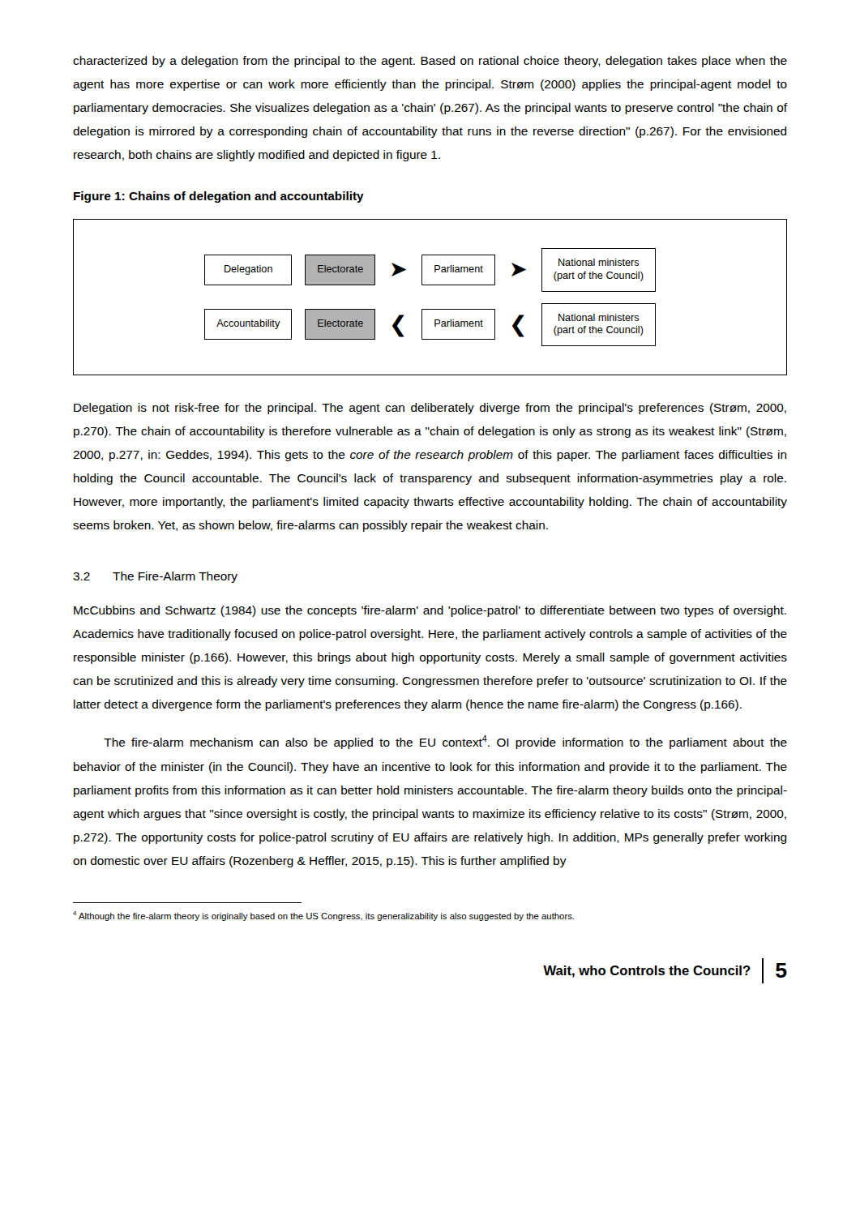characterized by a delegation from the principal to the agent. Based on rational choice theory, delegation takes place when the agent has more expertise or can work more efficiently than the principal. Strøm (2000) applies the principal-agent model to parliamentary democracies. She visualizes delegation as a 'chain' (p.267). As the principal wants to preserve control "the chain of delegation is mirrored by a corresponding chain of accountability that runs in the reverse direction" (p.267). For the envisioned research, both chains are slightly modified and depicted in figure 1.
Figure 1: Chains of delegation and accountability
| Delegation | Electorate | ➤ | Parliament | ➤ | National ministers (part of the Council) |
| Accountability | Electorate | ❮ | Parliament | ❮ | National ministers (part of the Council) |
Delegation is not risk-free for the principal. The agent can deliberately diverge from the principal's preferences (Strøm, 2000, p.270). The chain of accountability is therefore vulnerable as a "chain of delegation is only as strong as its weakest link" (Strøm, 2000, p.277, in: Geddes, 1994). This gets to the core of the research problem of this paper. The parliament faces difficulties in holding the Council accountable. The Council's lack of transparency and subsequent information-asymmetries play a role. However, more importantly, the parliament's limited capacity thwarts effective accountability holding. The chain of accountability seems broken. Yet, as shown below, fire-alarms can possibly repair the weakest chain.
3.2 The Fire-Alarm Theory
McCubbins and Schwartz (1984) use the concepts 'fire-alarm' and 'police-patrol' to differentiate between two types of oversight. Academics have traditionally focused on police-patrol oversight. Here, the parliament actively controls a sample of activities of the responsible minister (p.166). However, this brings about high opportunity costs. Merely a small sample of government activities can be scrutinized and this is already very time consuming. Congressmen therefore prefer to 'outsource' scrutinization to OI. If the latter detect a divergence form the parliament's preferences they alarm (hence the name fire-alarm) the Congress (p.166).
The fire-alarm mechanism can also be applied to the EU context4. OI provide information to the parliament about the behavior of the minister (in the Council). They have an incentive to look for this information and provide it to the parliament. The parliament profits from this information as it can better hold ministers accountable. The fire-alarm theory builds onto the principal-agent which argues that "since oversight is costly, the principal wants to maximize its efficiency relative to its costs" (Strøm, 2000, p.272). The opportunity costs for police-patrol scrutiny of EU affairs are relatively high. In addition, MPs generally prefer working on domestic over EU affairs (Rozenberg & Heffler, 2015, p.15). This is further amplified by
4 Although the fire-alarm theory is originally based on the US Congress, its generalizability is also suggested by the authors.
Wait, who Controls the Council? 5